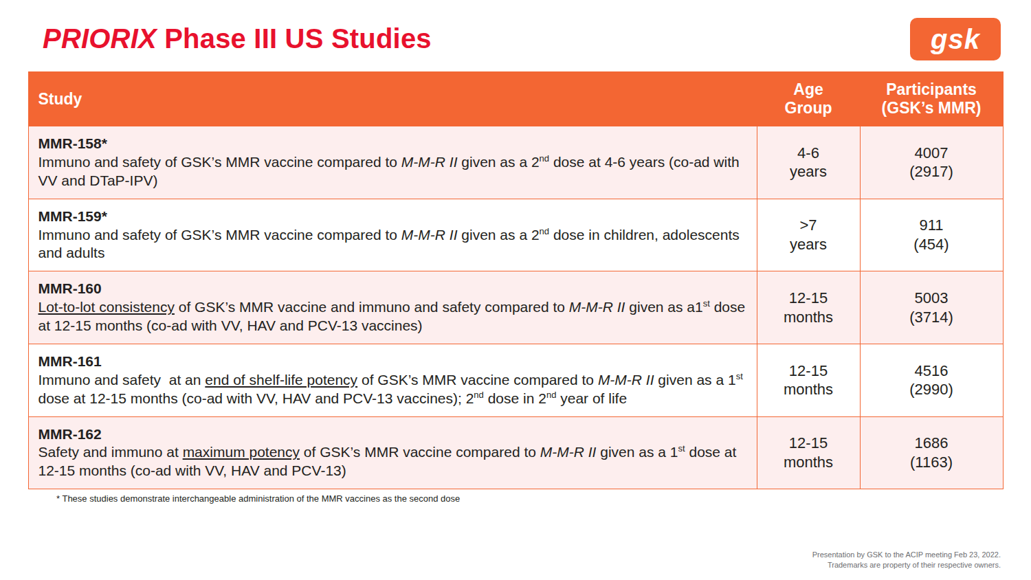PRIORIX Phase III US Studies
gsk
| Study | Age Group | Participants (GSK’s MMR) |
| --- | --- | --- |
| MMR-158* Immuno and safety of GSK’s MMR vaccine compared to M-M-R II given as a 2 nd dose at 4-6 years (co-ad with VV and DTaP-IPV) | 4-6 years | 4007 (2917) |
| MMR-159* Immuno and safety of GSK’s MMR vaccine compared to M-M-R II given as a 2 nd dose in children, adolescents and adults | >7 years | 911 (454) |
| MMR-160 Lot-to-lot consistency of GSK’s MMR vaccine and immuno and safety compared to M-M-R II given as a1 st dose at 12-15 months (co-ad with VV, HAV and PCV-13 vaccines) | 12-15 months | 5003 (3714) |
| MMR-161 Immuno and safety at an end of shelf-life potency of GSK’s MMR vaccine compared to M-M-R II given as a 1 st dose at 12-15 months (co-ad with VV, HAV and PCV-13 vaccines); 2 nd dose in 2 nd year of life | 12-15 months | 4516 (2990) |
| MMR-162 Safety and immuno at maximum potency of GSK’s MMR vaccine compared to M-M-R II given as a 1 st dose at 12-15 months (co-ad with VV, HAV and PCV-13) | 12-15 months | 1686 (1163) |
* These studies demonstrate interchangeable administration of the MMR vaccines as the second dose
Presentation by GSK to the ACIP meeting Feb 23, 2022.
Trademarks are property of their respective owners.